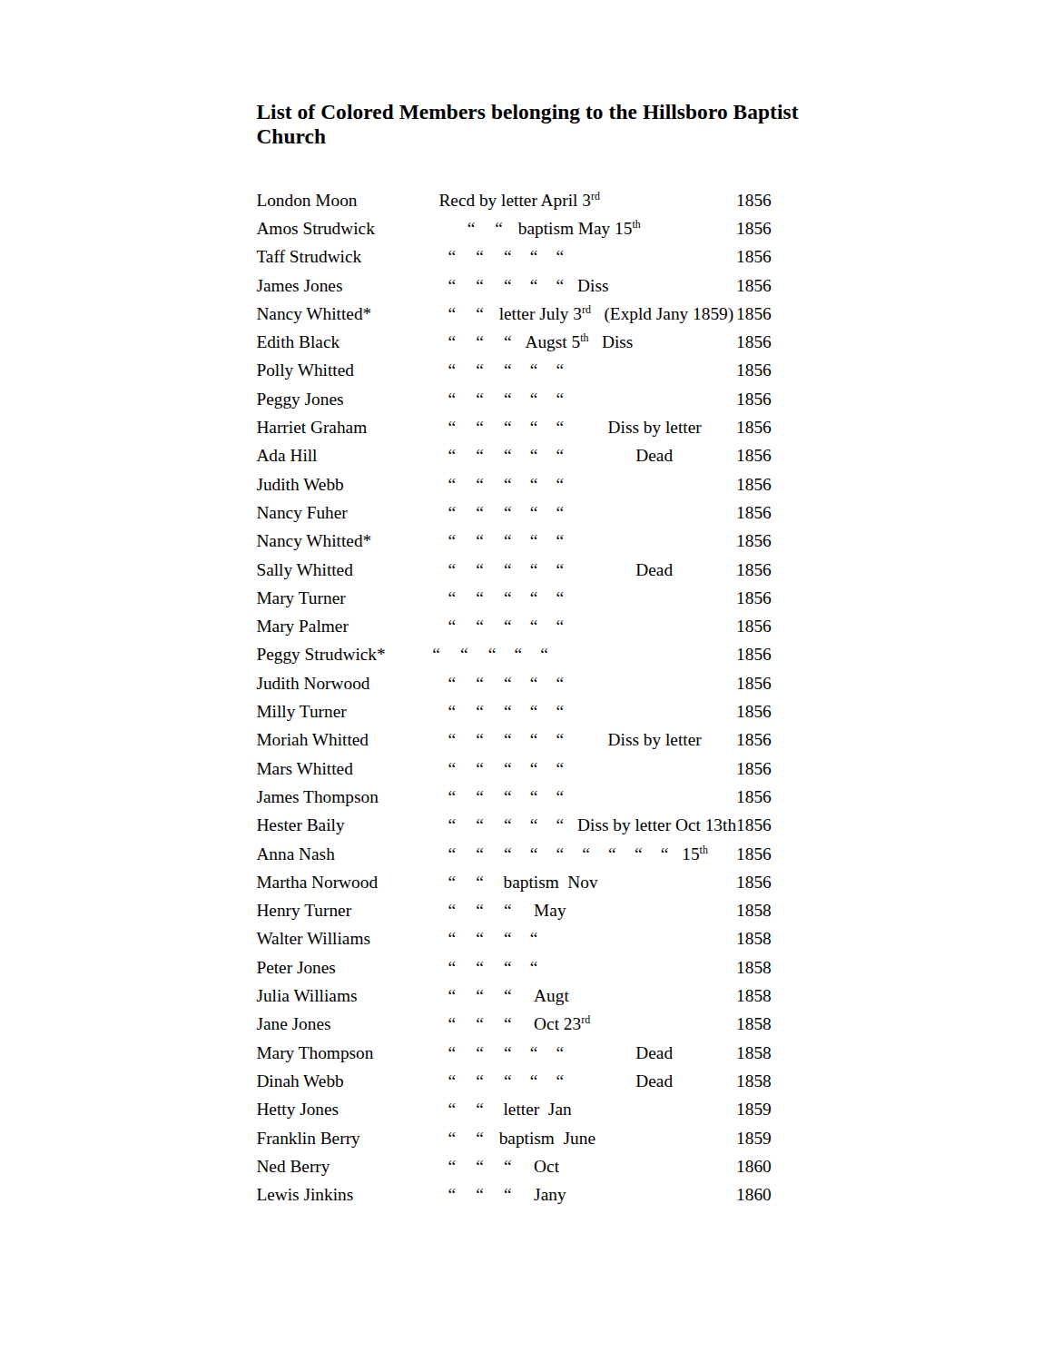List of Colored Members belonging to the Hillsboro Baptist Church
| London Moon | Recd by letter April 3 rd | 1856 |
| Amos Strudwick | “ “ baptism May 15 th | 1856 |
| Taff Strudwick | “ “ “ “ “ | 1856 |
| James Jones | “ “ “ “ “ Diss | 1856 |
| Nancy Whitted* | “ “ letter July 3 rd (Expld Jany 1859) | 1856 |
| Edith Black | “ “ “ Augst 5 th Diss | 1856 |
| Polly Whitted | “ “ “ “ “ | 1856 |
| Peggy Jones | “ “ “ “ “ | 1856 |
| Harriet Graham | “ “ “ “ “ Diss by letter | 1856 |
| Ada Hill | “ “ “ “ “ Dead | 1856 |
| Judith Webb | “ “ “ “ “ | 1856 |
| Nancy Fuher | “ “ “ “ “ | 1856 |
| Nancy Whitted* | “ “ “ “ “ | 1856 |
| Sally Whitted | “ “ “ “ “ Dead | 1856 |
| Mary Turner | “ “ “ “ “ | 1856 |
| Mary Palmer | “ “ “ “ “ | 1856 |
| Peggy Strudwick* | “ “ “ “ “ | 1856 |
| Judith Norwood | “ “ “ “ “ | 1856 |
| Milly Turner | “ “ “ “ “ | 1856 |
| Moriah Whitted | “ “ “ “ “ Diss by letter | 1856 |
| Mars Whitted | “ “ “ “ “ | 1856 |
| James Thompson | “ “ “ “ “ | 1856 |
| Hester Baily | “ “ “ “ “ Diss by letter Oct 13th | 1856 |
| Anna Nash | “ “ “ “ “ “ “ “ “ 15 th | 1856 |
| Martha Norwood | “ “ baptism Nov | 1856 |
| Henry Turner | “ “ “ May | 1858 |
| Walter Williams | “ “ “ “ | 1858 |
| Peter Jones | “ “ “ “ | 1858 |
| Julia Williams | “ “ “ Augt | 1858 |
| Jane Jones | “ “ “ Oct 23 rd | 1858 |
| Mary Thompson | “ “ “ “ “ Dead | 1858 |
| Dinah Webb | “ “ “ “ “ Dead | 1858 |
| Hetty Jones | “ “ letter Jan | 1859 |
| Franklin Berry | “ “ baptism June | 1859 |
| Ned Berry | “ “ “ Oct | 1860 |
| Lewis Jinkins | “ “ “ Jany | 1860 |